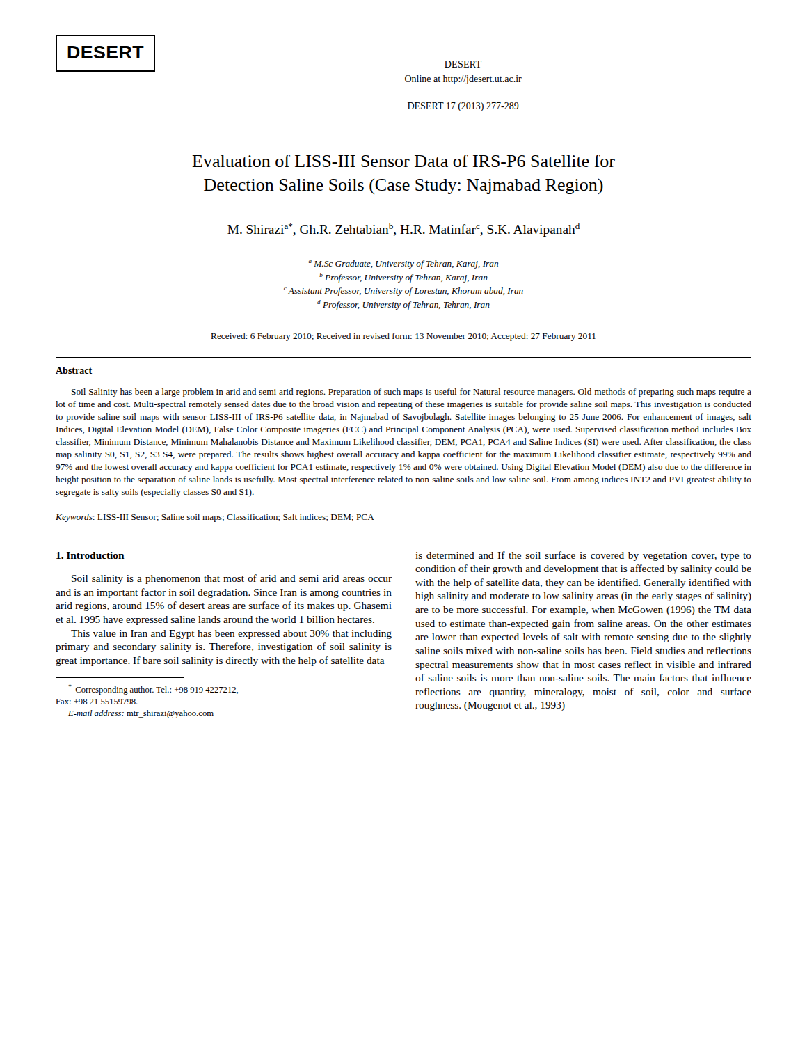DESERT
DESERT
Online at http://jdesert.ut.ac.ir
DESERT 17 (2013) 277-289
Evaluation of LISS-III Sensor Data of IRS-P6 Satellite for
Detection Saline Soils (Case Study: Najmabad Region)
M. Shirazia*, Gh.R. Zehtabianb, H.R. Matinfarc, S.K. Alavipanahd
a M.Sc Graduate, University of Tehran, Karaj, Iran
b Professor, University of Tehran, Karaj, Iran
c Assistant Professor, University of Lorestan, Khoram abad, Iran
d Professor, University of Tehran, Tehran, Iran
Received: 6 February 2010; Received in revised form: 13 November 2010; Accepted: 27 February 2011
Abstract
Soil Salinity has been a large problem in arid and semi arid regions. Preparation of such maps is useful for Natural resource managers. Old methods of preparing such maps require a lot of time and cost. Multi-spectral remotely sensed dates due to the broad vision and repeating of these imageries is suitable for provide saline soil maps. This investigation is conducted to provide saline soil maps with sensor LISS-III of IRS-P6 satellite data, in Najmabad of Savojbolagh. Satellite images belonging to 25 June 2006. For enhancement of images, salt Indices, Digital Elevation Model (DEM), False Color Composite imageries (FCC) and Principal Component Analysis (PCA), were used. Supervised classification method includes Box classifier, Minimum Distance, Minimum Mahalanobis Distance and Maximum Likelihood classifier, DEM, PCA1, PCA4 and Saline Indices (SI) were used. After classification, the class map salinity S0, S1, S2, S3 S4, were prepared. The results shows highest overall accuracy and kappa coefficient for the maximum Likelihood classifier estimate, respectively 99% and 97% and the lowest overall accuracy and kappa coefficient for PCA1 estimate, respectively 1% and 0% were obtained. Using Digital Elevation Model (DEM) also due to the difference in height position to the separation of saline lands is usefully. Most spectral interference related to non-saline soils and low saline soil. From among indices INT2 and PVI greatest ability to segregate is salty soils (especially classes S0 and S1).
Keywords: LISS-III Sensor; Saline soil maps; Classification; Salt indices; DEM; PCA
1. Introduction
Soil salinity is a phenomenon that most of arid and semi arid areas occur and is an important factor in soil degradation. Since Iran is among countries in arid regions, around 15% of desert areas are surface of its makes up. Ghasemi et al. 1995 have expressed saline lands around the world 1 billion hectares.
This value in Iran and Egypt has been expressed about 30% that including primary and secondary salinity is. Therefore, investigation of soil salinity is great importance. If bare soil salinity is directly with the help of satellite data
* Corresponding author. Tel.: +98 919 4227212,
Fax: +98 21 55159798.
E-mail address: mtr_shirazi@yahoo.com
is determined and If the soil surface is covered by vegetation cover, type to condition of their growth and development that is affected by salinity could be with the help of satellite data, they can be identified. Generally identified with high salinity and moderate to low salinity areas (in the early stages of salinity) are to be more successful. For example, when McGowen (1996) the TM data used to estimate than-expected gain from saline areas. On the other estimates are lower than expected levels of salt with remote sensing due to the slightly saline soils mixed with non-saline soils has been. Field studies and reflections spectral measurements show that in most cases reflect in visible and infrared of saline soils is more than non-saline soils. The main factors that influence reflections are quantity, mineralogy, moist of soil, color and surface roughness. (Mougenot et al., 1993)